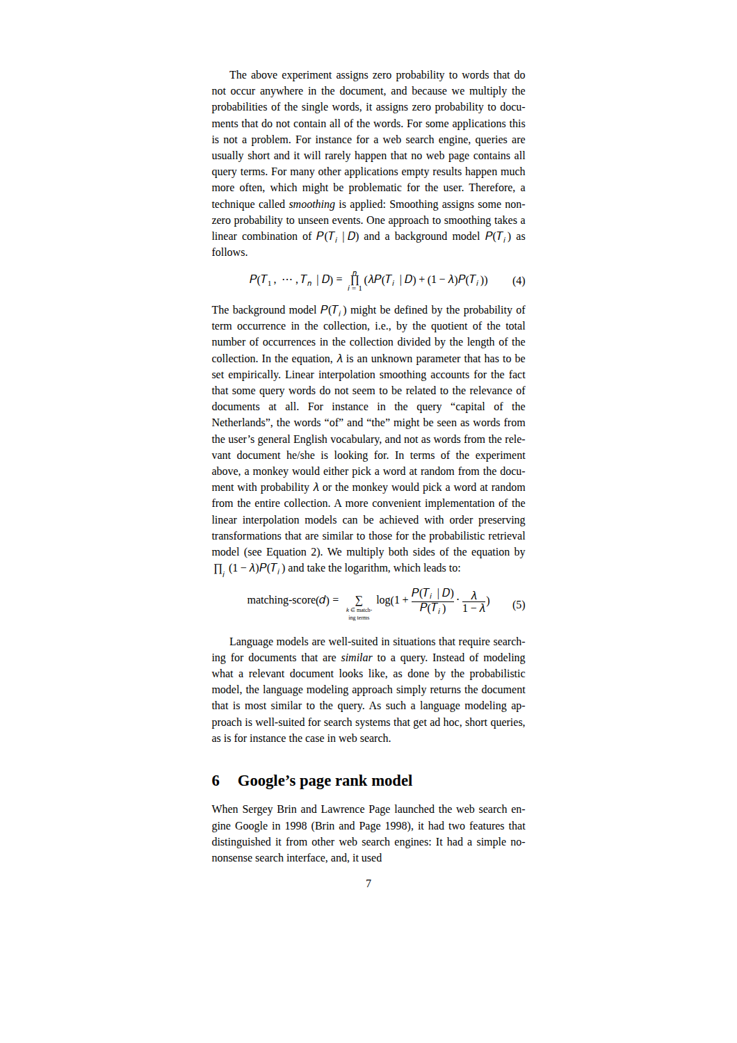The above experiment assigns zero probability to words that do not occur anywhere in the document, and because we multiply the probabilities of the single words, it assigns zero probability to documents that do not contain all of the words. For some applications this is not a problem. For instance for a web search engine, queries are usually short and it will rarely happen that no web page contains all query terms. For many other applications empty results happen much more often, which might be problematic for the user. Therefore, a technique called smoothing is applied: Smoothing assigns some non-zero probability to unseen events. One approach to smoothing takes a linear combination of P(Ti|D) and a background model P(Ti) as follows.
P(T1,⋯,Tn|D) = ∏ i=1 n (λP(Ti|D) + (1−λ)P(Ti)) (4)
The background model P(Ti) might be defined by the probability of term occurrence in the collection, i.e., by the quotient of the total number of occurrences in the collection divided by the length of the collection. In the equation, λ is an unknown parameter that has to be set empirically. Linear interpolation smoothing accounts for the fact that some query words do not seem to be related to the relevance of documents at all. For instance in the query “capital of the Netherlands”, the words “of” and “the” might be seen as words from the user’s general English vocabulary, and not as words from the relevant document he/she is looking for. In terms of the experiment above, a monkey would either pick a word at random from the document with probability λ or the monkey would pick a word at random from the entire collection. A more convenient implementation of the linear interpolation models can be achieved with order preserving transformations that are similar to those for the probabilistic retrieval model (see Equation 2). We multiply both sides of the equation by ∏i(1−λ)P(Ti) and take the logarithm, which leads to:
matching-score(d) = ∑ k∈match- ing terms log(1+ P(Ti|D) P(Ti) ⋅ λ 1−λ ) (5)
Language models are well-suited in situations that require searching for documents that are similar to a query. Instead of modeling what a relevant document looks like, as done by the probabilistic model, the language modeling approach simply returns the document that is most similar to the query. As such a language modeling approach is well-suited for search systems that get ad hoc, short queries, as is for instance the case in web search.
6 Google’s page rank model
When Sergey Brin and Lawrence Page launched the web search engine Google in 1998 (Brin and Page 1998), it had two features that distinguished it from other web search engines: It had a simple no-nonsense search interface, and, it used
7